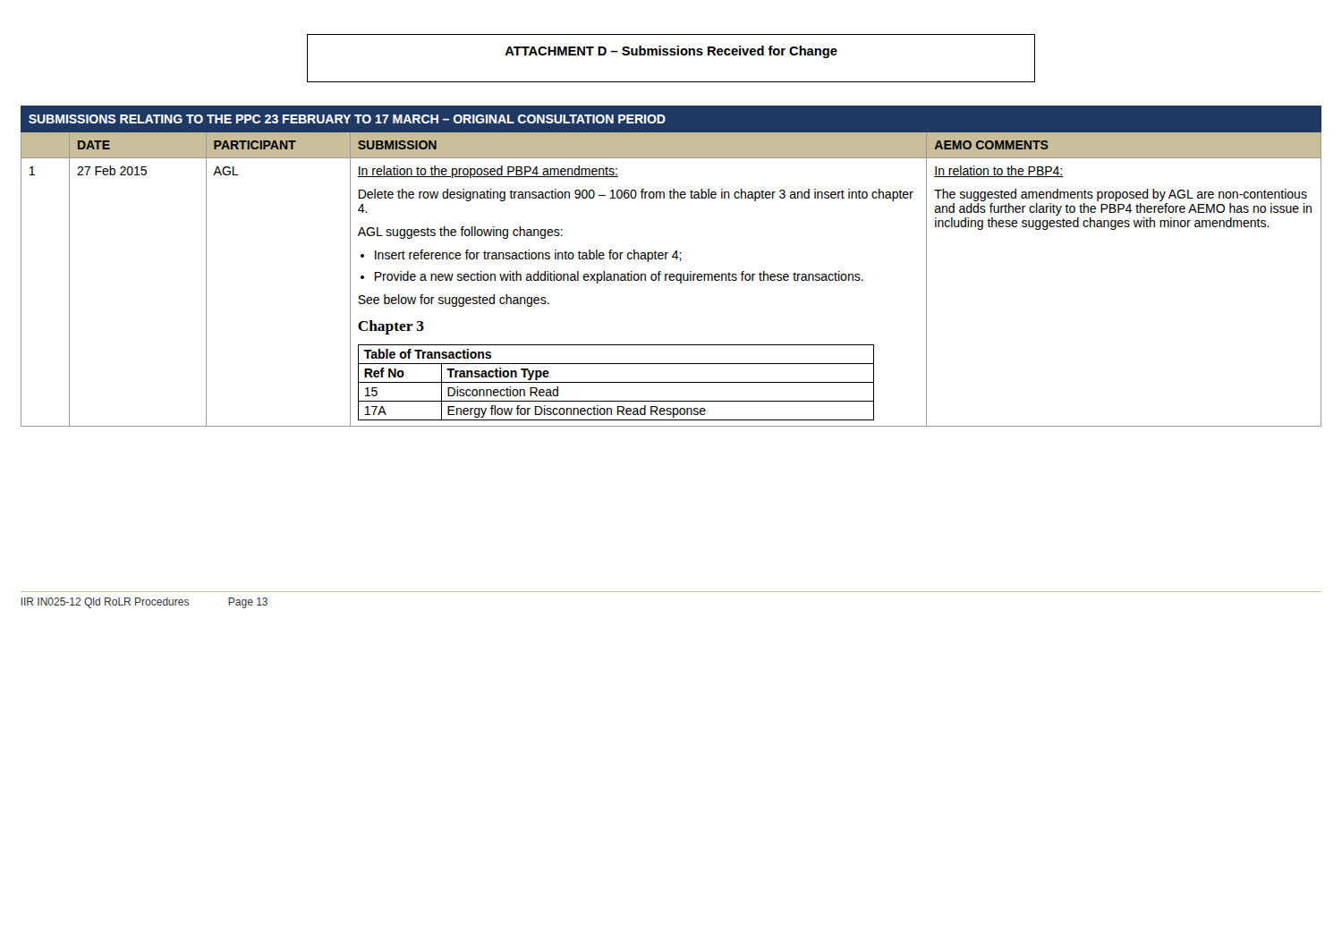ATTACHMENT D – Submissions Received for Change
| SUBMISSIONS RELATING TO THE PPC 23 FEBRUARY TO 17 MARCH – ORIGINAL CONSULTATION PERIOD |
| | DATE | PARTICIPANT | SUBMISSION | AEMO COMMENTS |
| 1 | 27 Feb 2015 | AGL | In relation to the proposed PBP4 amendments: Delete the row designating transaction 900 – 1060 from the table in chapter 3 and insert into chapter 4. AGL suggests the following changes: Insert reference for transactions into table for chapter 4; Provide a new section with additional explanation of requirements for these transactions. See below for suggested changes. Chapter 3 / Table of Transactions / / --- / / Ref No / Transaction Type / / 15 / Disconnection Read / / 17A / Energy flow for Disconnection Read Response / | In relation to the PBP4: The suggested amendments proposed by AGL are non-contentious and adds further clarity to the PBP4 therefore AEMO has no issue in including these suggested changes with minor amendments. |
IIR IN025-12 Qld RoLR Procedures Page 13